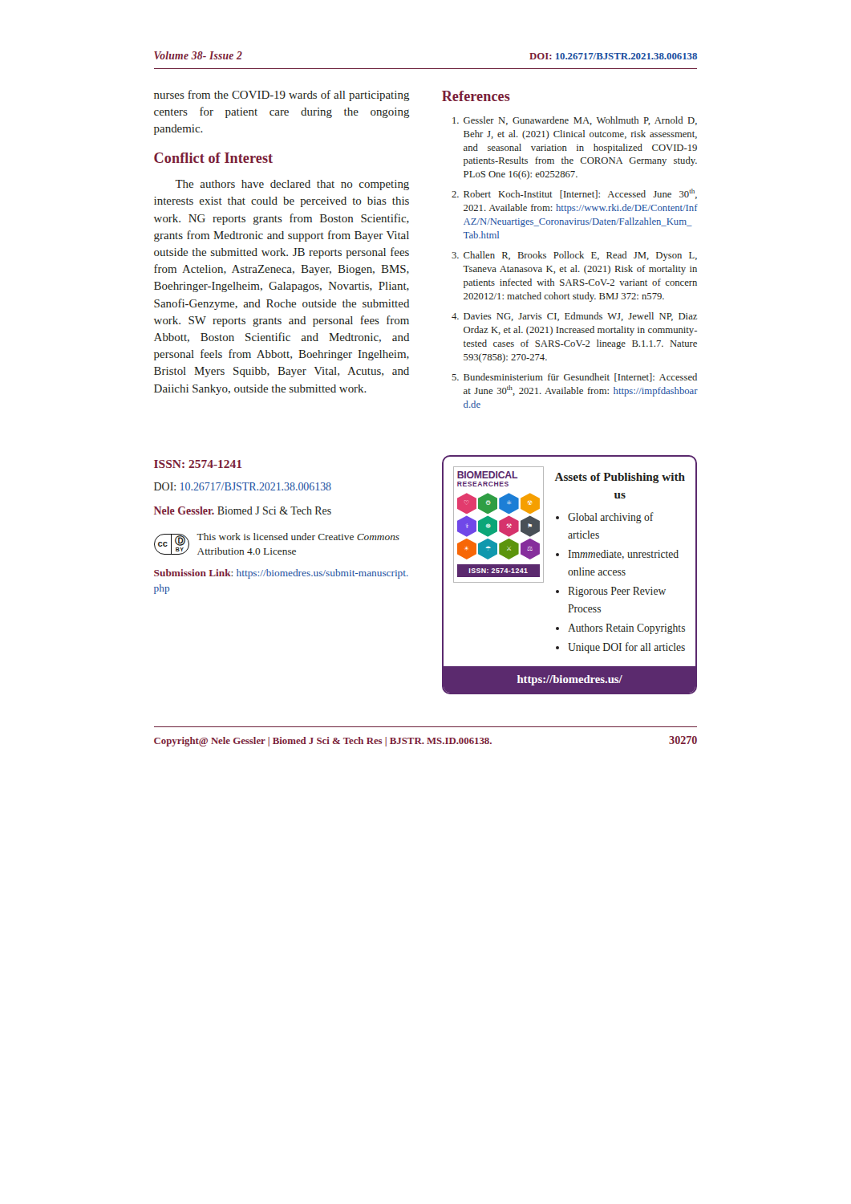Volume 38- Issue 2
DOI: 10.26717/BJSTR.2021.38.006138
nurses from the COVID-19 wards of all participating centers for patient care during the ongoing pandemic.
Conflict of Interest
The authors have declared that no competing interests exist that could be perceived to bias this work. NG reports grants from Boston Scientific, grants from Medtronic and support from Bayer Vital outside the submitted work. JB reports personal fees from Actelion, AstraZeneca, Bayer, Biogen, BMS, Boehringer-Ingelheim, Galapagos, Novartis, Pliant, Sanofi-Genzyme, and Roche outside the submitted work. SW reports grants and personal fees from Abbott, Boston Scientific and Medtronic, and personal feels from Abbott, Boehringer Ingelheim, Bristol Myers Squibb, Bayer Vital, Acutus, and Daiichi Sankyo, outside the submitted work.
References
Gessler N, Gunawardene MA, Wohlmuth P, Arnold D, Behr J, et al. (2021) Clinical outcome, risk assessment, and seasonal variation in hospitalized COVID-19 patients-Results from the CORONA Germany study. PLoS One 16(6): e0252867.
Robert Koch-Institut [Internet]: Accessed June 30th, 2021. Available from: https://www.rki.de/DE/Content/InfAZ/N/Neuartiges_Coronavirus/Daten/Fallzahlen_Kum_Tab.html
Challen R, Brooks Pollock E, Read JM, Dyson L, Tsaneva Atanasova K, et al. (2021) Risk of mortality in patients infected with SARS-CoV-2 variant of concern 202012/1: matched cohort study. BMJ 372: n579.
Davies NG, Jarvis CI, Edmunds WJ, Jewell NP, Diaz Ordaz K, et al. (2021) Increased mortality in community-tested cases of SARS-CoV-2 lineage B.1.1.7. Nature 593(7858): 270-274.
Bundesministerium für Gesundheit [Internet]: Accessed at June 30th, 2021. Available from: https://impfdashboard.de
ISSN: 2574-1241
DOI: 10.26717/BJSTR.2021.38.006138
Nele Gessler. Biomed J Sci & Tech Res
cc ⒹBY This work is licensed under Creative Commons Attribution 4.0 License
Submission Link: https://biomedres.us/submit-manuscript.php
BIOMEDICALRESEARCHES
♡
⚙
⚛
☢
⚕
☸
⚒
⚑
☀
☂
⚔
⚖
ISSN: 2574-1241
Assets of Publishing with us
Global archiving of articles
Immmediate, unrestricted online access
Rigorous Peer Review Process
Authors Retain Copyrights
Unique DOI for all articles
https://biomedres.us/
Copyright@ Nele Gessler | Biomed J Sci & Tech Res | BJSTR. MS.ID.006138.
30270